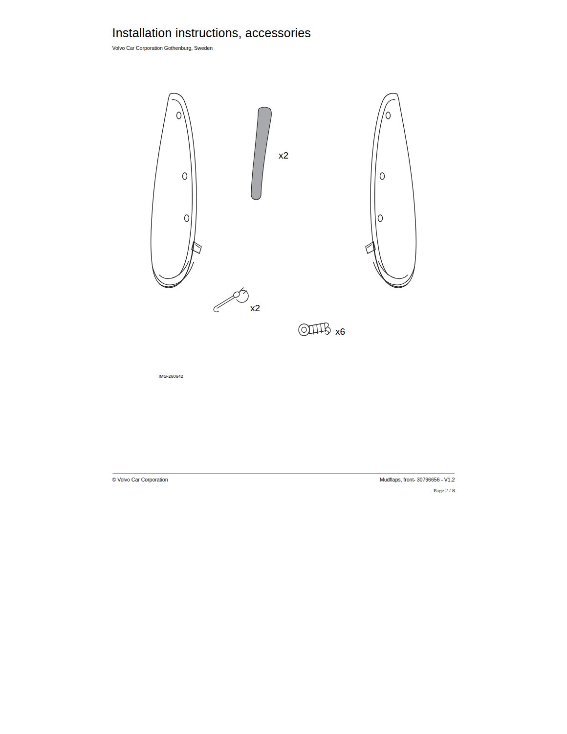Installation instructions, accessories
Volvo Car Corporation Gothenburg, Sweden
x2 x2 x6
IMG-260642
© Volvo Car Corporation
Mudflaps, front- 30796656 - V1.2
Page 2 / 8